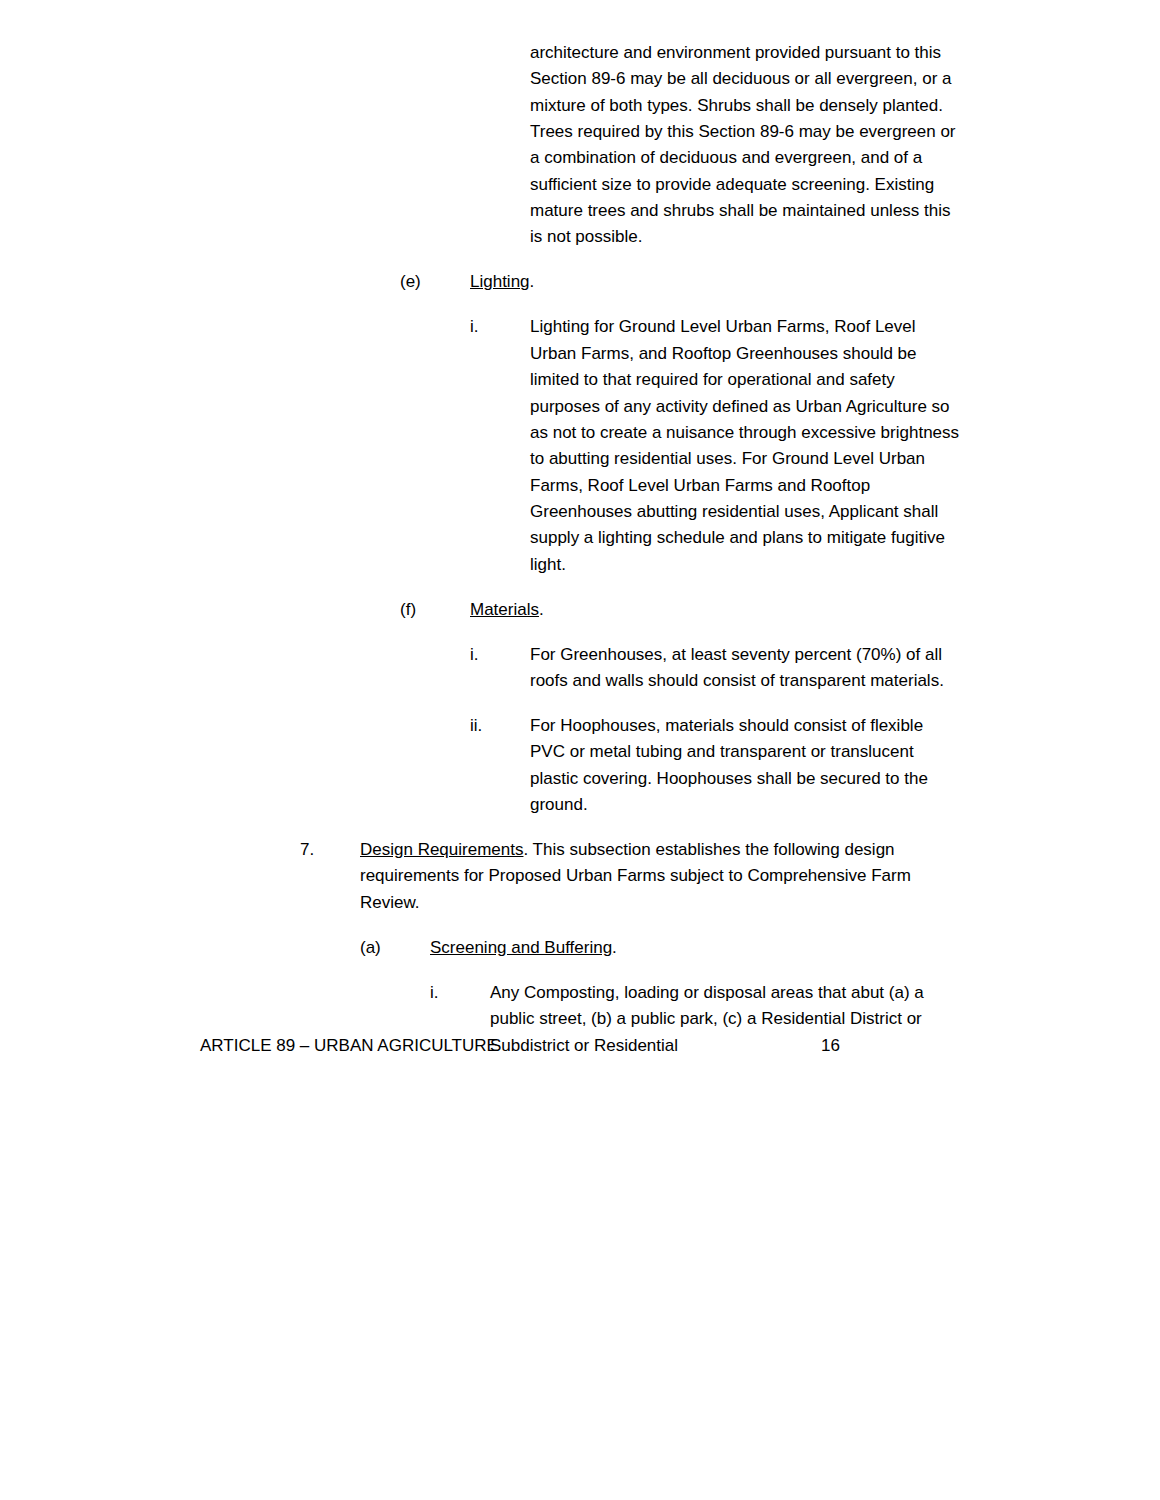architecture and environment provided pursuant to this Section 89-6 may be all deciduous or all evergreen, or a mixture of both types. Shrubs shall be densely planted. Trees required by this Section 89-6 may be evergreen or a combination of deciduous and evergreen, and of a sufficient size to provide adequate screening. Existing mature trees and shrubs shall be maintained unless this is not possible.
(e)
Lighting.
i.
Lighting for Ground Level Urban Farms, Roof Level Urban Farms, and Rooftop Greenhouses should be limited to that required for operational and safety purposes of any activity defined as Urban Agriculture so as not to create a nuisance through excessive brightness to abutting residential uses. For Ground Level Urban Farms, Roof Level Urban Farms and Rooftop Greenhouses abutting residential uses, Applicant shall supply a lighting schedule and plans to mitigate fugitive light.
(f)
Materials.
i.
For Greenhouses, at least seventy percent (70%) of all roofs and walls should consist of transparent materials.
ii.
For Hoophouses, materials should consist of flexible PVC or metal tubing and transparent or translucent plastic covering. Hoophouses shall be secured to the ground.
7.
Design Requirements. This subsection establishes the following design requirements for Proposed Urban Farms subject to Comprehensive Farm Review.
(a)
Screening and Buffering.
i.
Any Composting, loading or disposal areas that abut (a) a public street, (b) a public park, (c) a Residential District or Subdistrict or Residential
ARTICLE 89 – URBAN AGRICULTURE
16